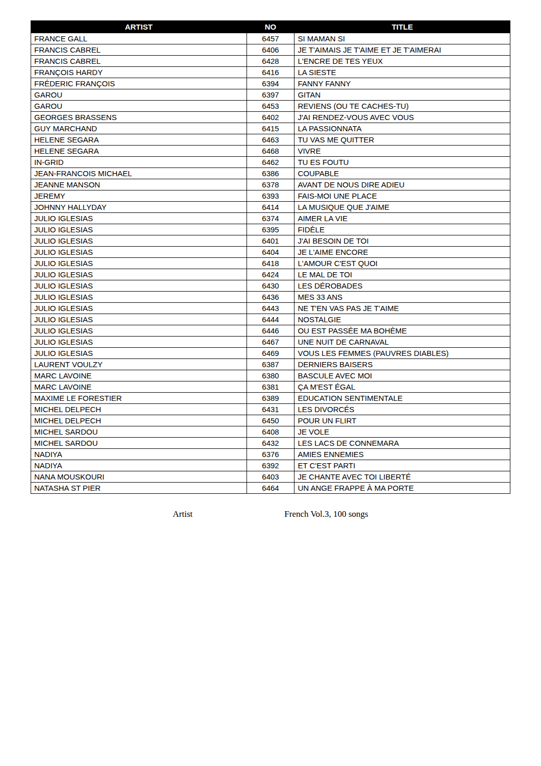| ARTIST | NO | TITLE |
| --- | --- | --- |
| FRANCE GALL | 6457 | SI MAMAN SI |
| FRANCIS CABREL | 6406 | JE T'AIMAIS JE T'AIME ET JE T'AIMERAI |
| FRANCIS CABREL | 6428 | L'ENCRE DE TES YEUX |
| FRANÇOIS HARDY | 6416 | LA SIESTE |
| FRÉDERIC FRANÇOIS | 6394 | FANNY FANNY |
| GAROU | 6397 | GITAN |
| GAROU | 6453 | REVIENS (OU TE CACHES-TU) |
| GEORGES BRASSENS | 6402 | J'AI RENDEZ-VOUS AVEC VOUS |
| GUY MARCHAND | 6415 | LA PASSIONNATA |
| HELENE SEGARA | 6463 | TU VAS ME QUITTER |
| HELENE SEGARA | 6468 | VIVRE |
| IN-GRID | 6462 | TU ES FOUTU |
| JEAN-FRANCOIS MICHAEL | 6386 | COUPABLE |
| JEANNE MANSON | 6378 | AVANT DE NOUS DIRE ADIEU |
| JEREMY | 6393 | FAIS-MOI UNE PLACE |
| JOHNNY HALLYDAY | 6414 | LA MUSIQUE QUE J'AIME |
| JULIO IGLESIAS | 6374 | AIMER LA VIE |
| JULIO IGLESIAS | 6395 | FIDÈLE |
| JULIO IGLESIAS | 6401 | J'AI BESOIN DE TOI |
| JULIO IGLESIAS | 6404 | JE L'AIME ENCORE |
| JULIO IGLESIAS | 6418 | L'AMOUR C'EST QUOI |
| JULIO IGLESIAS | 6424 | LE MAL DE TOI |
| JULIO IGLESIAS | 6430 | LES DÉROBADES |
| JULIO IGLESIAS | 6436 | MES 33 ANS |
| JULIO IGLESIAS | 6443 | NE T'EN VAS PAS JE T'AIME |
| JULIO IGLESIAS | 6444 | NOSTALGIE |
| JULIO IGLESIAS | 6446 | OU EST PASSÉE MA BOHÈME |
| JULIO IGLESIAS | 6467 | UNE NUIT DE CARNAVAL |
| JULIO IGLESIAS | 6469 | VOUS LES FEMMES (PAUVRES DIABLES) |
| LAURENT VOULZY | 6387 | DERNIERS BAISERS |
| MARC LAVOINE | 6380 | BASCULE AVEC MOI |
| MARC LAVOINE | 6381 | ÇA M'EST ÉGAL |
| MAXIME LE FORESTIER | 6389 | EDUCATION SENTIMENTALE |
| MICHEL DELPECH | 6431 | LES DIVORCÉS |
| MICHEL DELPECH | 6450 | POUR UN FLIRT |
| MICHEL SARDOU | 6408 | JE VOLE |
| MICHEL SARDOU | 6432 | LES LACS DE CONNEMARA |
| NADIYA | 6376 | AMIES ENNEMIES |
| NADIYA | 6392 | ET C'EST PARTI |
| NANA MOUSKOURI | 6403 | JE CHANTE AVEC TOI LIBERTÉ |
| NATASHA ST PIER | 6464 | UN ANGE FRAPPE À MA PORTE |
Artist French Vol.3, 100 songs